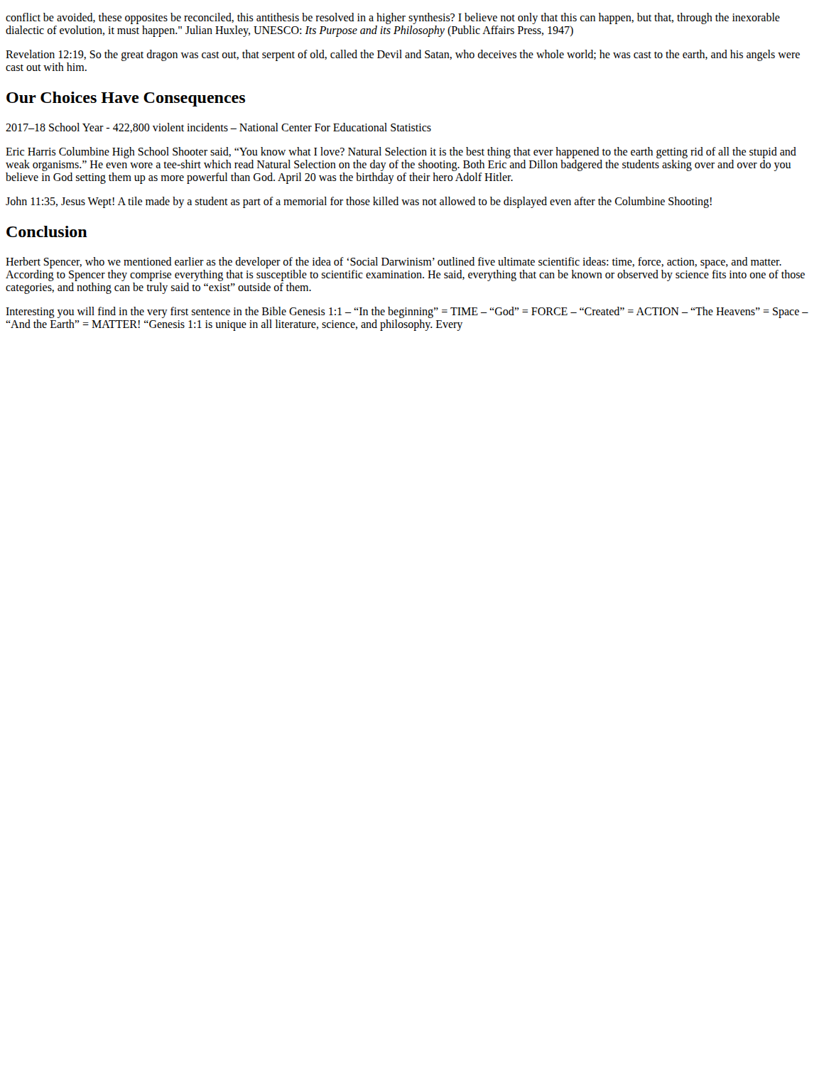conflict be avoided, these opposites be reconciled, this antithesis be resolved in a higher synthesis? I believe not only that this can happen, but that, through the inexorable dialectic of evolution, it must happen." Julian Huxley, UNESCO: Its Purpose and its Philosophy (Public Affairs Press, 1947)
Revelation 12:19, So the great dragon was cast out, that serpent of old, called the Devil and Satan, who deceives the whole world; he was cast to the earth, and his angels were cast out with him.
Our Choices Have Consequences
2017–18 School Year - 422,800 violent incidents – National Center For Educational Statistics
Eric Harris Columbine High School Shooter said, “You know what I love? Natural Selection it is the best thing that ever happened to the earth getting rid of all the stupid and weak organisms.” He even wore a tee-shirt which read Natural Selection on the day of the shooting. Both Eric and Dillon badgered the students asking over and over do you believe in God setting them up as more powerful than God. April 20 was the birthday of their hero Adolf Hitler.
John 11:35, Jesus Wept! A tile made by a student as part of a memorial for those killed was not allowed to be displayed even after the Columbine Shooting!
Conclusion
Herbert Spencer, who we mentioned earlier as the developer of the idea of ‘Social Darwinism’ outlined five ultimate scientific ideas: time, force, action, space, and matter. According to Spencer they comprise everything that is susceptible to scientific examination. He said, everything that can be known or observed by science fits into one of those categories, and nothing can be truly said to “exist” outside of them.
Interesting you will find in the very first sentence in the Bible Genesis 1:1 – “In the beginning” = TIME – “God” = FORCE – “Created” = ACTION – “The Heavens” = Space – “And the Earth” = MATTER! “Genesis 1:1 is unique in all literature, science, and philosophy. Every